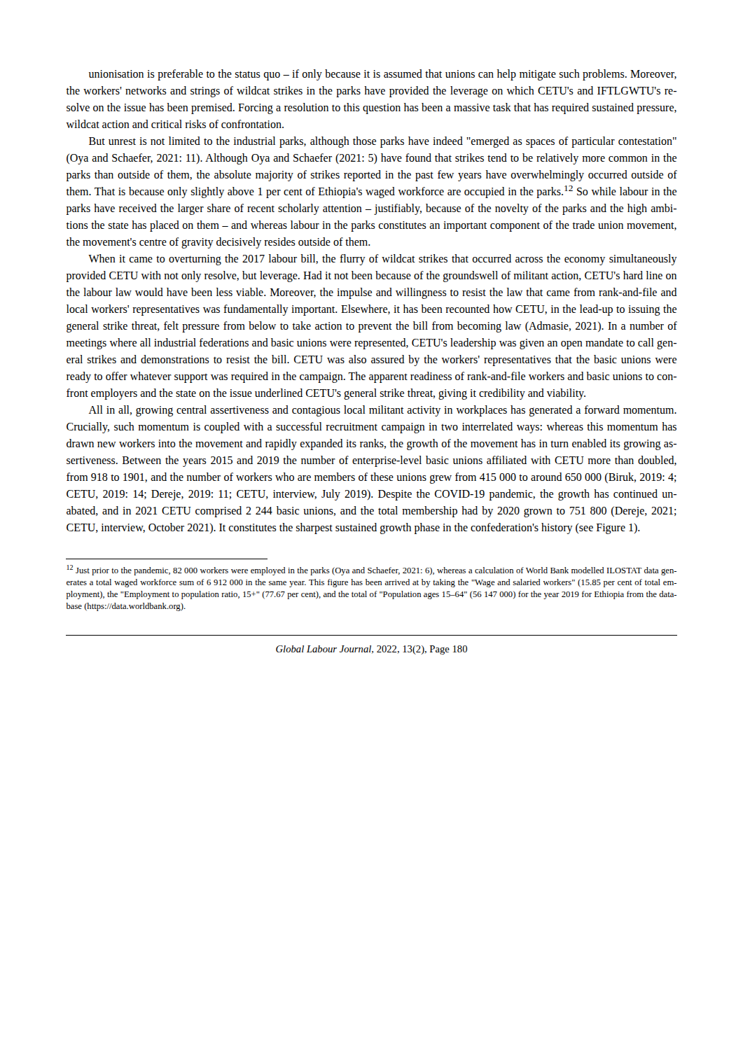unionisation is preferable to the status quo – if only because it is assumed that unions can help mitigate such problems. Moreover, the workers' networks and strings of wildcat strikes in the parks have provided the leverage on which CETU's and IFTLGWTU's resolve on the issue has been premised. Forcing a resolution to this question has been a massive task that has required sustained pressure, wildcat action and critical risks of confrontation.
But unrest is not limited to the industrial parks, although those parks have indeed "emerged as spaces of particular contestation" (Oya and Schaefer, 2021: 11). Although Oya and Schaefer (2021: 5) have found that strikes tend to be relatively more common in the parks than outside of them, the absolute majority of strikes reported in the past few years have overwhelmingly occurred outside of them. That is because only slightly above 1 per cent of Ethiopia's waged workforce are occupied in the parks.12 So while labour in the parks have received the larger share of recent scholarly attention – justifiably, because of the novelty of the parks and the high ambitions the state has placed on them – and whereas labour in the parks constitutes an important component of the trade union movement, the movement's centre of gravity decisively resides outside of them.
When it came to overturning the 2017 labour bill, the flurry of wildcat strikes that occurred across the economy simultaneously provided CETU with not only resolve, but leverage. Had it not been because of the groundswell of militant action, CETU's hard line on the labour law would have been less viable. Moreover, the impulse and willingness to resist the law that came from rank-and-file and local workers' representatives was fundamentally important. Elsewhere, it has been recounted how CETU, in the lead-up to issuing the general strike threat, felt pressure from below to take action to prevent the bill from becoming law (Admasie, 2021). In a number of meetings where all industrial federations and basic unions were represented, CETU's leadership was given an open mandate to call general strikes and demonstrations to resist the bill. CETU was also assured by the workers' representatives that the basic unions were ready to offer whatever support was required in the campaign. The apparent readiness of rank-and-file workers and basic unions to confront employers and the state on the issue underlined CETU's general strike threat, giving it credibility and viability.
All in all, growing central assertiveness and contagious local militant activity in workplaces has generated a forward momentum. Crucially, such momentum is coupled with a successful recruitment campaign in two interrelated ways: whereas this momentum has drawn new workers into the movement and rapidly expanded its ranks, the growth of the movement has in turn enabled its growing assertiveness. Between the years 2015 and 2019 the number of enterprise-level basic unions affiliated with CETU more than doubled, from 918 to 1901, and the number of workers who are members of these unions grew from 415 000 to around 650 000 (Biruk, 2019: 4; CETU, 2019: 14; Dereje, 2019: 11; CETU, interview, July 2019). Despite the COVID-19 pandemic, the growth has continued unabated, and in 2021 CETU comprised 2 244 basic unions, and the total membership had by 2020 grown to 751 800 (Dereje, 2021; CETU, interview, October 2021). It constitutes the sharpest sustained growth phase in the confederation's history (see Figure 1).
12 Just prior to the pandemic, 82 000 workers were employed in the parks (Oya and Schaefer, 2021: 6), whereas a calculation of World Bank modelled ILOSTAT data generates a total waged workforce sum of 6 912 000 in the same year. This figure has been arrived at by taking the "Wage and salaried workers" (15.85 per cent of total employment), the "Employment to population ratio, 15+" (77.67 per cent), and the total of "Population ages 15–64" (56 147 000) for the year 2019 for Ethiopia from the database (https://data.worldbank.org).
Global Labour Journal, 2022, 13(2), Page 180